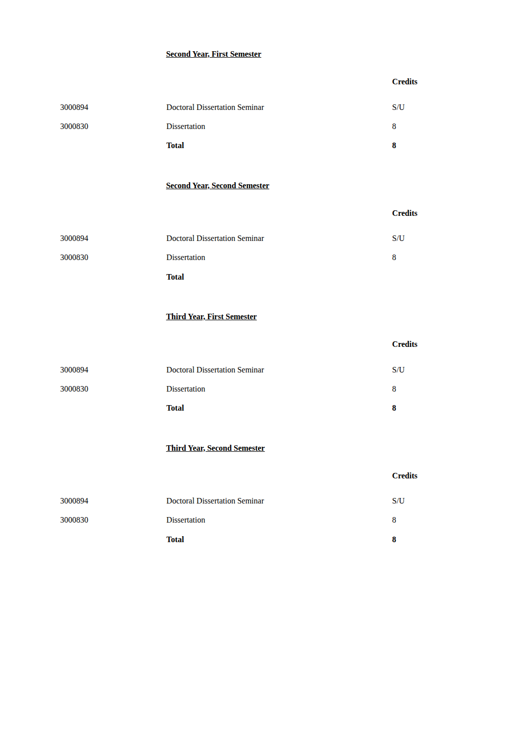Second Year, First Semester
| | | Credits |
| --- | --- | --- |
| 3000894 | Doctoral Dissertation Seminar | S/U |
| 3000830 | Dissertation | 8 |
| | Total | 8 |
Second Year, Second Semester
| | | Credits |
| --- | --- | --- |
| 3000894 | Doctoral Dissertation Seminar | S/U |
| 3000830 | Dissertation | 8 |
| | Total | |
Third Year, First Semester
| | | Credits |
| --- | --- | --- |
| 3000894 | Doctoral Dissertation Seminar | S/U |
| 3000830 | Dissertation | 8 |
| | Total | 8 |
Third Year, Second Semester
| | | Credits |
| --- | --- | --- |
| 3000894 | Doctoral Dissertation Seminar | S/U |
| 3000830 | Dissertation | 8 |
| | Total | 8 |